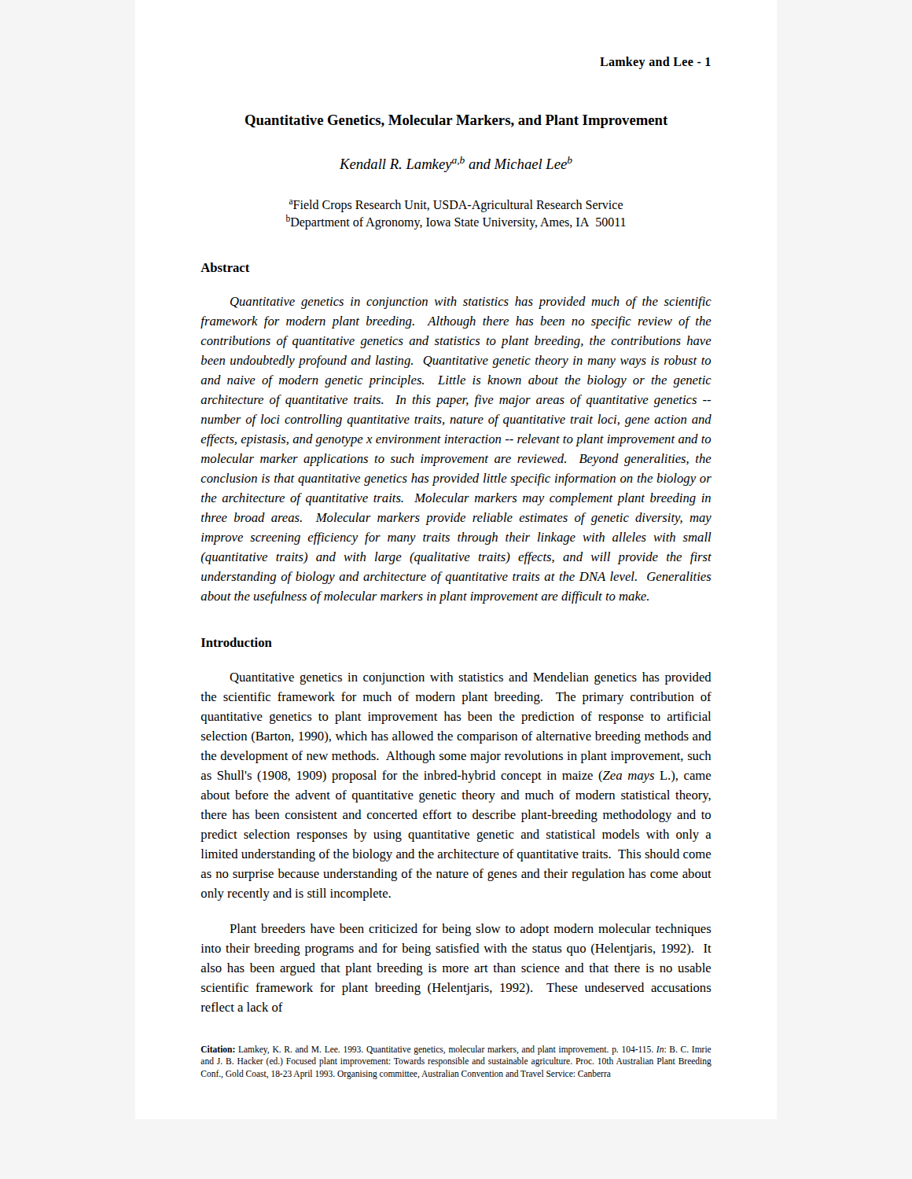Lamkey and Lee - 1
Quantitative Genetics, Molecular Markers, and Plant Improvement
Kendall R. Lamkeya,b and Michael Leeb
aField Crops Research Unit, USDA-Agricultural Research Service
bDepartment of Agronomy, Iowa State University, Ames, IA 50011
Abstract
Quantitative genetics in conjunction with statistics has provided much of the scientific framework for modern plant breeding. Although there has been no specific review of the contributions of quantitative genetics and statistics to plant breeding, the contributions have been undoubtedly profound and lasting. Quantitative genetic theory in many ways is robust to and naive of modern genetic principles. Little is known about the biology or the genetic architecture of quantitative traits. In this paper, five major areas of quantitative genetics -- number of loci controlling quantitative traits, nature of quantitative trait loci, gene action and effects, epistasis, and genotype x environment interaction -- relevant to plant improvement and to molecular marker applications to such improvement are reviewed. Beyond generalities, the conclusion is that quantitative genetics has provided little specific information on the biology or the architecture of quantitative traits. Molecular markers may complement plant breeding in three broad areas. Molecular markers provide reliable estimates of genetic diversity, may improve screening efficiency for many traits through their linkage with alleles with small (quantitative traits) and with large (qualitative traits) effects, and will provide the first understanding of biology and architecture of quantitative traits at the DNA level. Generalities about the usefulness of molecular markers in plant improvement are difficult to make.
Introduction
Quantitative genetics in conjunction with statistics and Mendelian genetics has provided the scientific framework for much of modern plant breeding. The primary contribution of quantitative genetics to plant improvement has been the prediction of response to artificial selection (Barton, 1990), which has allowed the comparison of alternative breeding methods and the development of new methods. Although some major revolutions in plant improvement, such as Shull's (1908, 1909) proposal for the inbred-hybrid concept in maize (Zea mays L.), came about before the advent of quantitative genetic theory and much of modern statistical theory, there has been consistent and concerted effort to describe plant-breeding methodology and to predict selection responses by using quantitative genetic and statistical models with only a limited understanding of the biology and the architecture of quantitative traits. This should come as no surprise because understanding of the nature of genes and their regulation has come about only recently and is still incomplete.
Plant breeders have been criticized for being slow to adopt modern molecular techniques into their breeding programs and for being satisfied with the status quo (Helentjaris, 1992). It also has been argued that plant breeding is more art than science and that there is no usable scientific framework for plant breeding (Helentjaris, 1992). These undeserved accusations reflect a lack of
Citation: Lamkey, K. R. and M. Lee. 1993. Quantitative genetics, molecular markers, and plant improvement. p. 104-115. In: B. C. Imrie and J. B. Hacker (ed.) Focused plant improvement: Towards responsible and sustainable agriculture. Proc. 10th Australian Plant Breeding Conf., Gold Coast, 18-23 April 1993. Organising committee, Australian Convention and Travel Service: Canberra